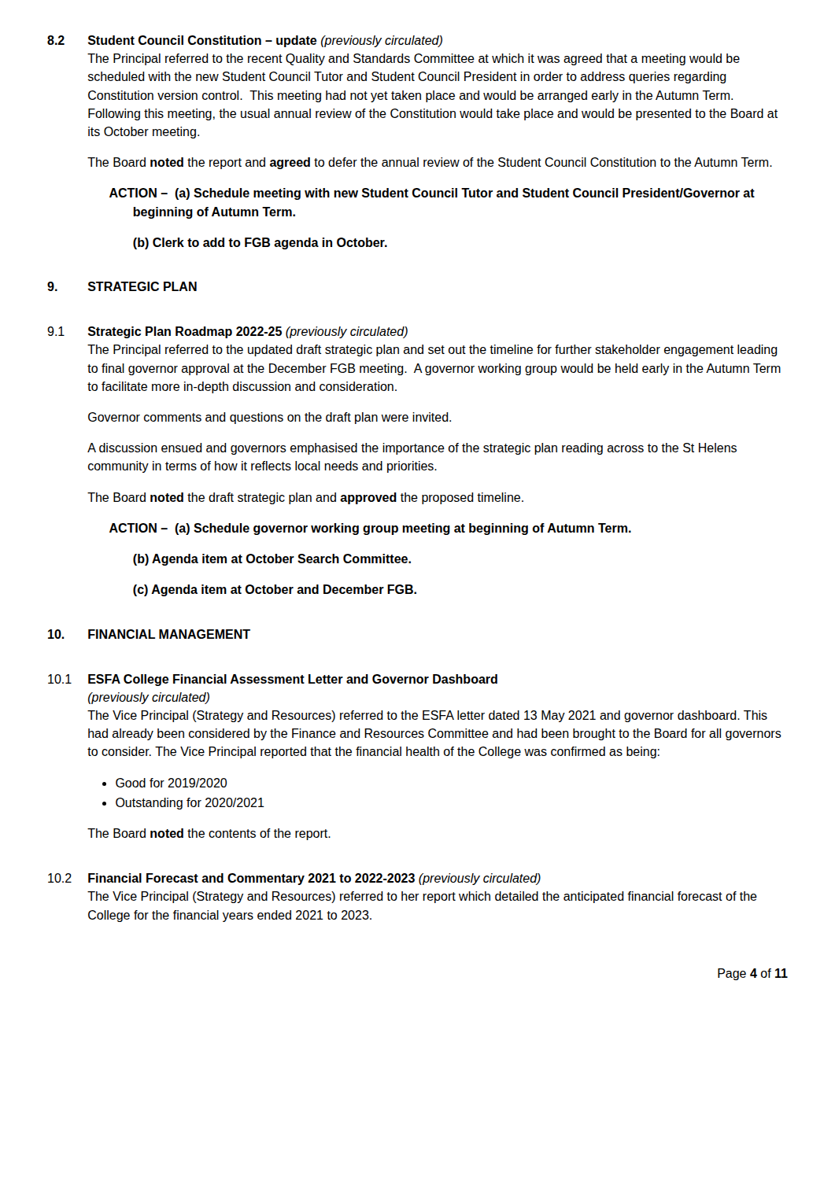8.2
Student Council Constitution – update (previously circulated)
The Principal referred to the recent Quality and Standards Committee at which it was agreed that a meeting would be scheduled with the new Student Council Tutor and Student Council President in order to address queries regarding Constitution version control. This meeting had not yet taken place and would be arranged early in the Autumn Term. Following this meeting, the usual annual review of the Constitution would take place and would be presented to the Board at its October meeting.
The Board noted the report and agreed to defer the annual review of the Student Council Constitution to the Autumn Term.
ACTION – (a) Schedule meeting with new Student Council Tutor and Student Council President/Governor at beginning of Autumn Term.
(b) Clerk to add to FGB agenda in October.
9.
Strategic Plan
9.1
Strategic Plan Roadmap 2022-25 (previously circulated)
The Principal referred to the updated draft strategic plan and set out the timeline for further stakeholder engagement leading to final governor approval at the December FGB meeting. A governor working group would be held early in the Autumn Term to facilitate more in-depth discussion and consideration.
Governor comments and questions on the draft plan were invited.
A discussion ensued and governors emphasised the importance of the strategic plan reading across to the St Helens community in terms of how it reflects local needs and priorities.
The Board noted the draft strategic plan and approved the proposed timeline.
ACTION – (a) Schedule governor working group meeting at beginning of Autumn Term.
(b) Agenda item at October Search Committee.
(c) Agenda item at October and December FGB.
10.
Financial Management
10.1
ESFA College Financial Assessment Letter and Governor Dashboard
(previously circulated)
The Vice Principal (Strategy and Resources) referred to the ESFA letter dated 13 May 2021 and governor dashboard. This had already been considered by the Finance and Resources Committee and had been brought to the Board for all governors to consider. The Vice Principal reported that the financial health of the College was confirmed as being:
Good for 2019/2020
Outstanding for 2020/2021
The Board noted the contents of the report.
10.2
Financial Forecast and Commentary 2021 to 2022-2023 (previously circulated)
The Vice Principal (Strategy and Resources) referred to her report which detailed the anticipated financial forecast of the College for the financial years ended 2021 to 2023.
Page 4 of 11